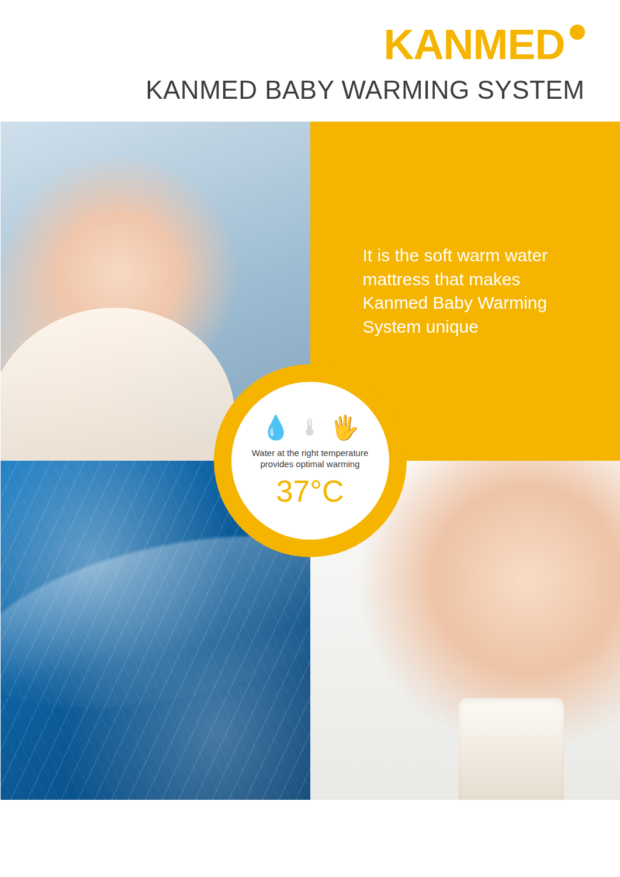KANMED
KANMED BABY WARMING SYSTEM
It is the soft warm water mattress that makes Kanmed Baby Warming System unique
💧 🌡 🖐
Water at the right temperature
provides optimal warming
37°C